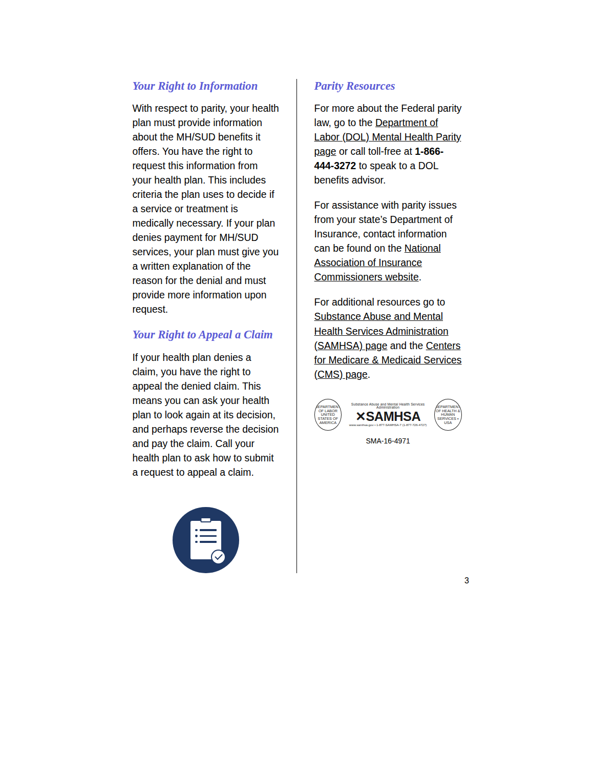Your Right to Information
With respect to parity, your health plan must provide information about the MH/SUD benefits it offers. You have the right to request this information from your health plan. This includes criteria the plan uses to decide if a service or treatment is medically necessary. If your plan denies payment for MH/SUD services, your plan must give you a written explanation of the reason for the denial and must provide more information upon request.
Your Right to Appeal a Claim
If your health plan denies a claim, you have the right to appeal the denied claim. This means you can ask your health plan to look again at its decision, and perhaps reverse the decision and pay the claim. Call your health plan to ask how to submit a request to appeal a claim.
Parity Resources
For more about the Federal parity law, go to the Department of Labor (DOL) Mental Health Parity page or call toll-free at 1-866-444-3272 to speak to a DOL benefits advisor.
For assistance with parity issues from your state’s Department of Insurance, contact information can be found on the National Association of Insurance Commissioners website.
For additional resources go to Substance Abuse and Mental Health Services Administration (SAMHSA) page and the Centers for Medicare & Medicaid Services (CMS) page.
DEPARTMENT OF LABOR
UNITED STATES OF AMERICA
Substance Abuse and Mental Health Services Administration
✕SAMHSA
www.samhsa.gov • 1-877-SAMHSA-7 (1-877-726-4727)
DEPARTMENT OF HEALTH & HUMAN SERVICES • USA
SMA-16-4971
3